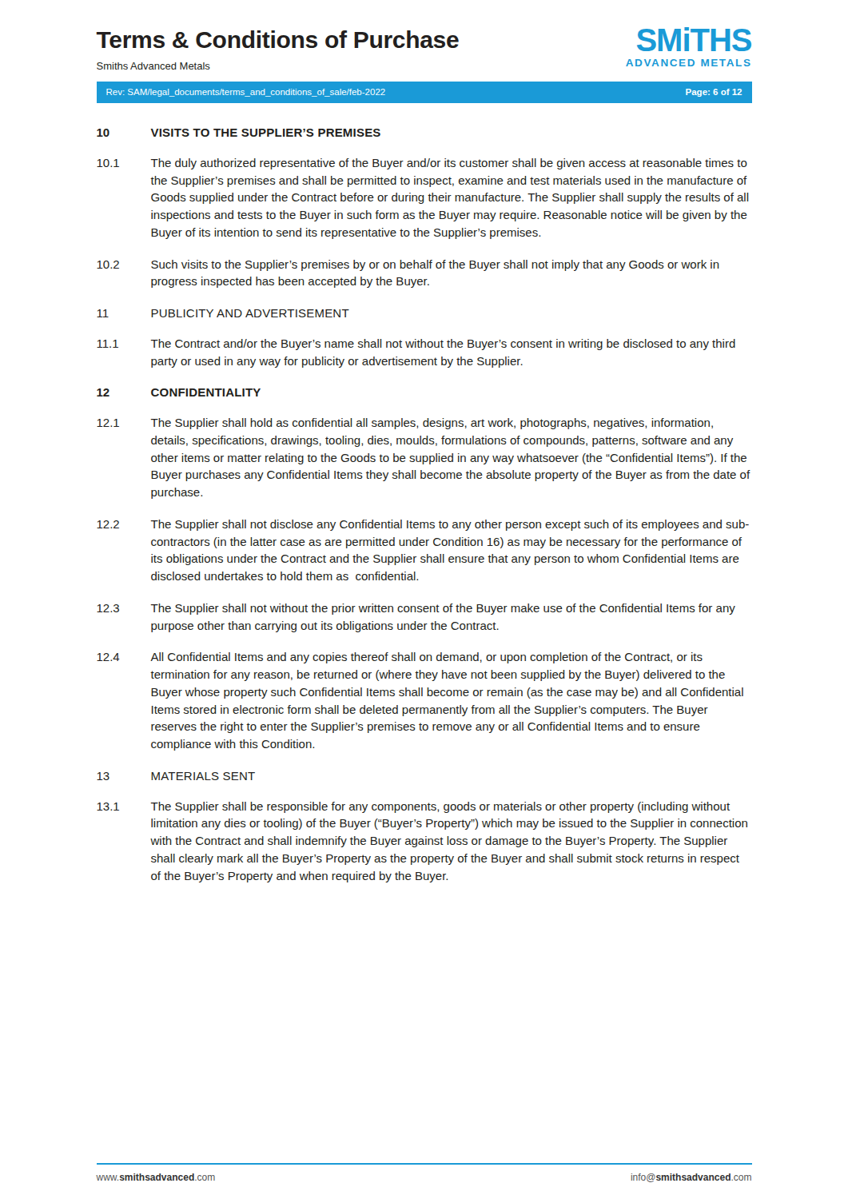Terms & Conditions of Purchase
Smiths Advanced Metals
SMiTHS
ADVANCED METALS
Rev: SAM/legal_documents/terms_and_conditions_of_sale/feb-2022 Page: 6 of 12
10
VISITS TO THE SUPPLIER’S PREMISES
10.1
The duly authorized representative of the Buyer and/or its customer shall be given access at reasonable times to the Supplier’s premises and shall be permitted to inspect, examine and test materials used in the manufacture of Goods supplied under the Contract before or during their manufacture. The Supplier shall supply the results of all inspections and tests to the Buyer in such form as the Buyer may require. Reasonable notice will be given by the Buyer of its intention to send its representative to the Supplier’s premises.
10.2
Such visits to the Supplier’s premises by or on behalf of the Buyer shall not imply that any Goods or work in progress inspected has been accepted by the Buyer.
11
PUBLICITY AND ADVERTISEMENT
11.1
The Contract and/or the Buyer’s name shall not without the Buyer’s consent in writing be disclosed to any third party or used in any way for publicity or advertisement by the Supplier.
12
CONFIDENTIALITY
12.1
The Supplier shall hold as confidential all samples, designs, art work, photographs, negatives, information, details, specifications, drawings, tooling, dies, moulds, formulations of compounds, patterns, software and any other items or matter relating to the Goods to be supplied in any way whatsoever (the “Confidential Items”). If the Buyer purchases any Confidential Items they shall become the absolute property of the Buyer as from the date of purchase.
12.2
The Supplier shall not disclose any Confidential Items to any other person except such of its employees and sub-contractors (in the latter case as are permitted under Condition 16) as may be necessary for the performance of its obligations under the Contract and the Supplier shall ensure that any person to whom Confidential Items are disclosed undertakes to hold them as confidential.
12.3
The Supplier shall not without the prior written consent of the Buyer make use of the Confidential Items for any purpose other than carrying out its obligations under the Contract.
12.4
All Confidential Items and any copies thereof shall on demand, or upon completion of the Contract, or its termination for any reason, be returned or (where they have not been supplied by the Buyer) delivered to the Buyer whose property such Confidential Items shall become or remain (as the case may be) and all Confidential Items stored in electronic form shall be deleted permanently from all the Supplier’s computers. The Buyer reserves the right to enter the Supplier’s premises to remove any or all Confidential Items and to ensure compliance with this Condition.
13
MATERIALS SENT
13.1
The Supplier shall be responsible for any components, goods or materials or other property (including without limitation any dies or tooling) of the Buyer (“Buyer’s Property”) which may be issued to the Supplier in connection with the Contract and shall indemnify the Buyer against loss or damage to the Buyer’s Property. The Supplier shall clearly mark all the Buyer’s Property as the property of the Buyer and shall submit stock returns in respect of the Buyer’s Property and when required by the Buyer.
www.smithsadvanced.com
info@smithsadvanced.com